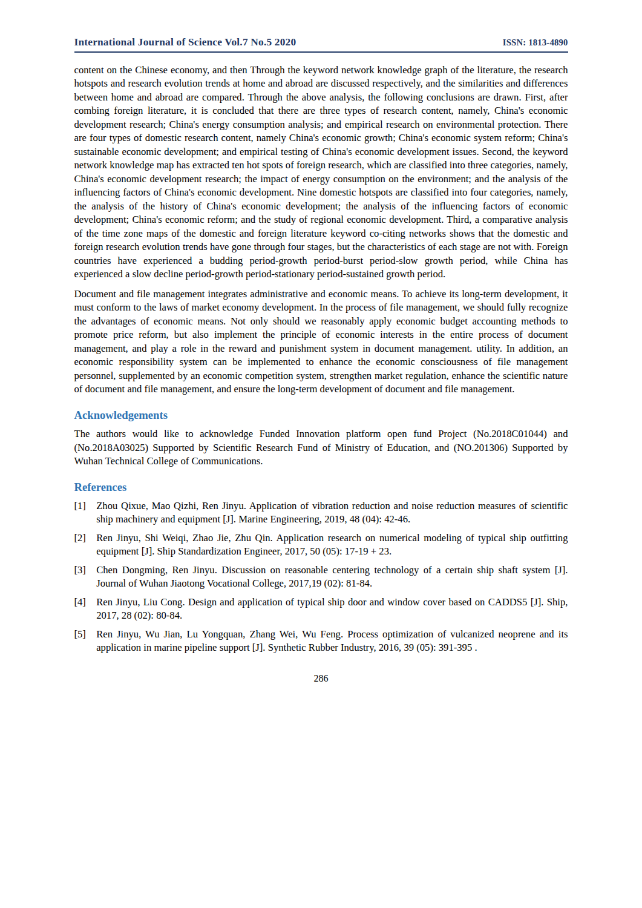International Journal of Science Vol.7 No.5 2020
ISSN: 1813-4890
content on the Chinese economy, and then Through the keyword network knowledge graph of the literature, the research hotspots and research evolution trends at home and abroad are discussed respectively, and the similarities and differences between home and abroad are compared. Through the above analysis, the following conclusions are drawn. First, after combing foreign literature, it is concluded that there are three types of research content, namely, China's economic development research; China's energy consumption analysis; and empirical research on environmental protection. There are four types of domestic research content, namely China's economic growth; China's economic system reform; China's sustainable economic development; and empirical testing of China's economic development issues. Second, the keyword network knowledge map has extracted ten hot spots of foreign research, which are classified into three categories, namely, China's economic development research; the impact of energy consumption on the environment; and the analysis of the influencing factors of China's economic development. Nine domestic hotspots are classified into four categories, namely, the analysis of the history of China's economic development; the analysis of the influencing factors of economic development; China's economic reform; and the study of regional economic development. Third, a comparative analysis of the time zone maps of the domestic and foreign literature keyword co-citing networks shows that the domestic and foreign research evolution trends have gone through four stages, but the characteristics of each stage are not with. Foreign countries have experienced a budding period-growth period-burst period-slow growth period, while China has experienced a slow decline period-growth period-stationary period-sustained growth period.
Document and file management integrates administrative and economic means. To achieve its long-term development, it must conform to the laws of market economy development. In the process of file management, we should fully recognize the advantages of economic means. Not only should we reasonably apply economic budget accounting methods to promote price reform, but also implement the principle of economic interests in the entire process of document management, and play a role in the reward and punishment system in document management. utility. In addition, an economic responsibility system can be implemented to enhance the economic consciousness of file management personnel, supplemented by an economic competition system, strengthen market regulation, enhance the scientific nature of document and file management, and ensure the long-term development of document and file management.
Acknowledgements
The authors would like to acknowledge Funded Innovation platform open fund Project (No.2018C01044) and (No.2018A03025) Supported by Scientific Research Fund of Ministry of Education, and (NO.201306) Supported by Wuhan Technical College of Communications.
References
[1] Zhou Qixue, Mao Qizhi, Ren Jinyu. Application of vibration reduction and noise reduction measures of scientific ship machinery and equipment [J]. Marine Engineering, 2019, 48 (04): 42-46.
[2] Ren Jinyu, Shi Weiqi, Zhao Jie, Zhu Qin. Application research on numerical modeling of typical ship outfitting equipment [J]. Ship Standardization Engineer, 2017, 50 (05): 17-19 + 23.
[3] Chen Dongming, Ren Jinyu. Discussion on reasonable centering technology of a certain ship shaft system [J]. Journal of Wuhan Jiaotong Vocational College, 2017,19 (02): 81-84.
[4] Ren Jinyu, Liu Cong. Design and application of typical ship door and window cover based on CADDS5 [J]. Ship, 2017, 28 (02): 80-84.
[5] Ren Jinyu, Wu Jian, Lu Yongquan, Zhang Wei, Wu Feng. Process optimization of vulcanized neoprene and its application in marine pipeline support [J]. Synthetic Rubber Industry, 2016, 39 (05): 391-395 .
286